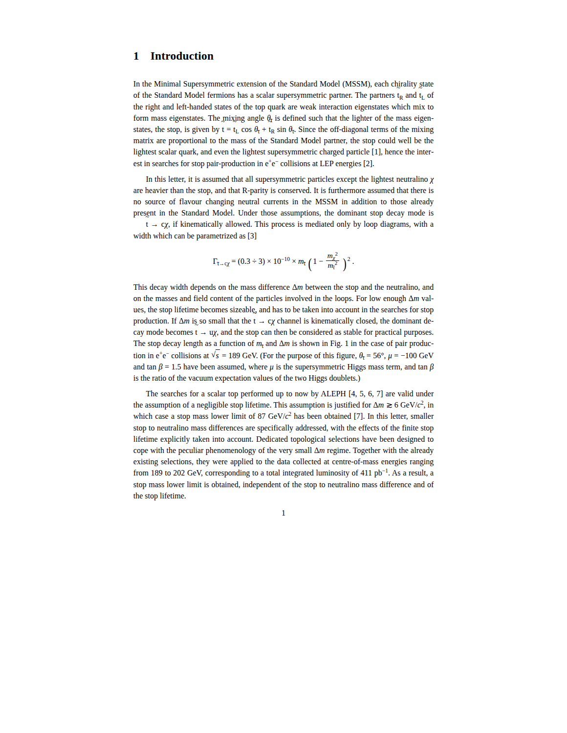1 Introduction
In the Minimal Supersymmetric extension of the Standard Model (MSSM), each chirality state of the Standard Model fermions has a scalar supersymmetric partner. The partners ~tR and ~tL of the right and left-handed states of the top quark are weak interaction eigenstates which mix to form mass eigenstates. The mixing angle θ~t is defined such that the lighter of the mass eigenstates, the stop, is given by ~t = ~tL cos θ~t + ~tR sin θ~t. Since the off-diagonal terms of the mixing matrix are proportional to the mass of the Standard Model partner, the stop could well be the lightest scalar quark, and even the lightest supersymmetric charged particle [1], hence the interest in searches for stop pair-production in e+e− collisions at LEP energies [2].
In this letter, it is assumed that all supersymmetric particles except the lightest neutralino χ are heavier than the stop, and that R-parity is conserved. It is furthermore assumed that there is no source of flavour changing neutral currents in the MSSM in addition to those already present in the Standard Model. Under those assumptions, the dominant stop decay mode is ~t → cχ, if kinematically allowed. This process is mediated only by loop diagrams, with a width which can be parametrized as [3]
Γ~t→cχ = (0.3 ÷ 3) × 10−10 × m~t (1 − mχ2 m~t2 )2 .
This decay width depends on the mass difference Δm between the stop and the neutralino, and on the masses and field content of the particles involved in the loops. For low enough Δm values, the stop lifetime becomes sizeable, and has to be taken into account in the searches for stop production. If Δm is so small that the ~t → cχ channel is kinematically closed, the dominant decay mode becomes ~t → uχ, and the stop can then be considered as stable for practical purposes. The stop decay length as a function of m~t and Δm is shown in Fig. 1 in the case of pair production in e+e− collisions at s = 189 GeV. (For the purpose of this figure, θ~t = 56°, μ = −100 GeV and tan β = 1.5 have been assumed, where μ is the supersymmetric Higgs mass term, and tan β is the ratio of the vacuum expectation values of the two Higgs doublets.)
The searches for a scalar top performed up to now by ALEPH [4, 5, 6, 7] are valid under the assumption of a negligible stop lifetime. This assumption is justified for Δm ≳ 6 GeV/c2, in which case a stop mass lower limit of 87 GeV/c2 has been obtained [7]. In this letter, smaller stop to neutralino mass differences are specifically addressed, with the effects of the finite stop lifetime explicitly taken into account. Dedicated topological selections have been designed to cope with the peculiar phenomenology of the very small Δm regime. Together with the already existing selections, they were applied to the data collected at centre-of-mass energies ranging from 189 to 202 GeV, corresponding to a total integrated luminosity of 411 pb−1. As a result, a stop mass lower limit is obtained, independent of the stop to neutralino mass difference and of the stop lifetime.
1